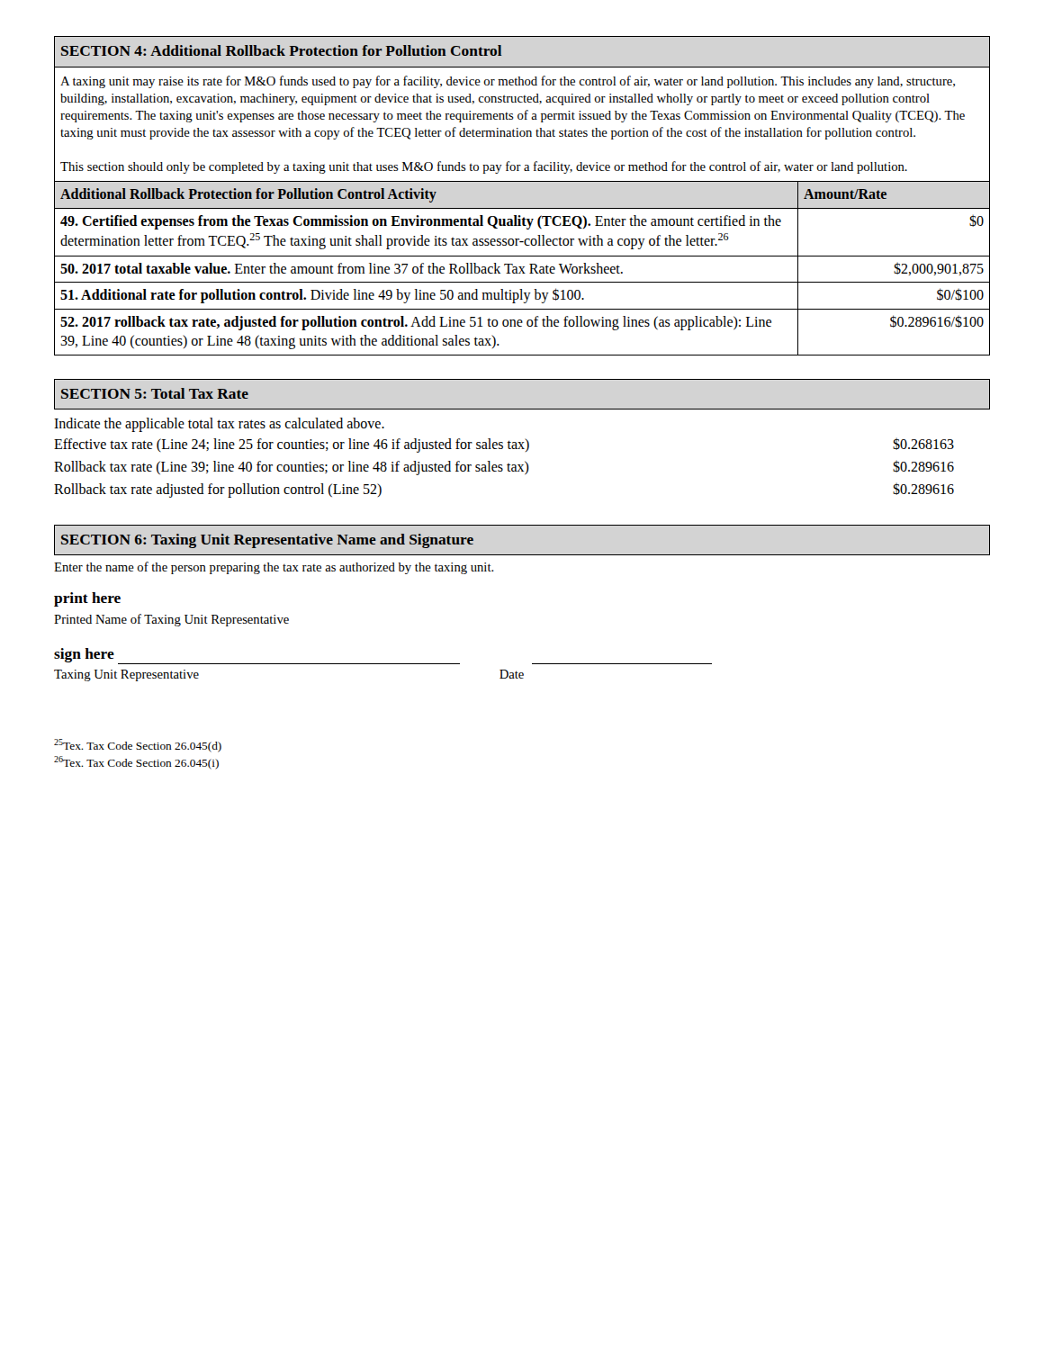| SECTION 4: Additional Rollback Protection for Pollution Control |
| A taxing unit may raise its rate for M&O funds used to pay for a facility, device or method for the control of air, water or land pollution. This includes any land, structure, building, installation, excavation, machinery, equipment or device that is used, constructed, acquired or installed wholly or partly to meet or exceed pollution control requirements. The taxing unit's expenses are those necessary to meet the requirements of a permit issued by the Texas Commission on Environmental Quality (TCEQ). The taxing unit must provide the tax assessor with a copy of the TCEQ letter of determination that states the portion of the cost of the installation for pollution control. This section should only be completed by a taxing unit that uses M&O funds to pay for a facility, device or method for the control of air, water or land pollution. |
| Additional Rollback Protection for Pollution Control Activity | Amount/Rate |
| 49. Certified expenses from the Texas Commission on Environmental Quality (TCEQ). Enter the amount certified in the determination letter from TCEQ. 25 The taxing unit shall provide its tax assessor-collector with a copy of the letter. 26 | $0 |
| 50. 2017 total taxable value. Enter the amount from line 37 of the Rollback Tax Rate Worksheet. | $2,000,901,875 |
| 51. Additional rate for pollution control. Divide line 49 by line 50 and multiply by $100. | $0/$100 |
| 52. 2017 rollback tax rate, adjusted for pollution control. Add Line 51 to one of the following lines (as applicable): Line 39, Line 40 (counties) or Line 48 (taxing units with the additional sales tax). | $0.289616/$100 |
| SECTION 5: Total Tax Rate |
Indicate the applicable total tax rates as calculated above.
| Effective tax rate (Line 24; line 25 for counties; or line 46 if adjusted for sales tax) | $0.268163 |
| Rollback tax rate (Line 39; line 40 for counties; or line 48 if adjusted for sales tax) | $0.289616 |
| Rollback tax rate adjusted for pollution control (Line 52) | $0.289616 |
| SECTION 6: Taxing Unit Representative Name and Signature |
Enter the name of the person preparing the tax rate as authorized by the taxing unit.
print here
Printed Name of Taxing Unit Representative
sign here
Taxing Unit Representative Date
25Tex. Tax Code Section 26.045(d)
26Tex. Tax Code Section 26.045(i)